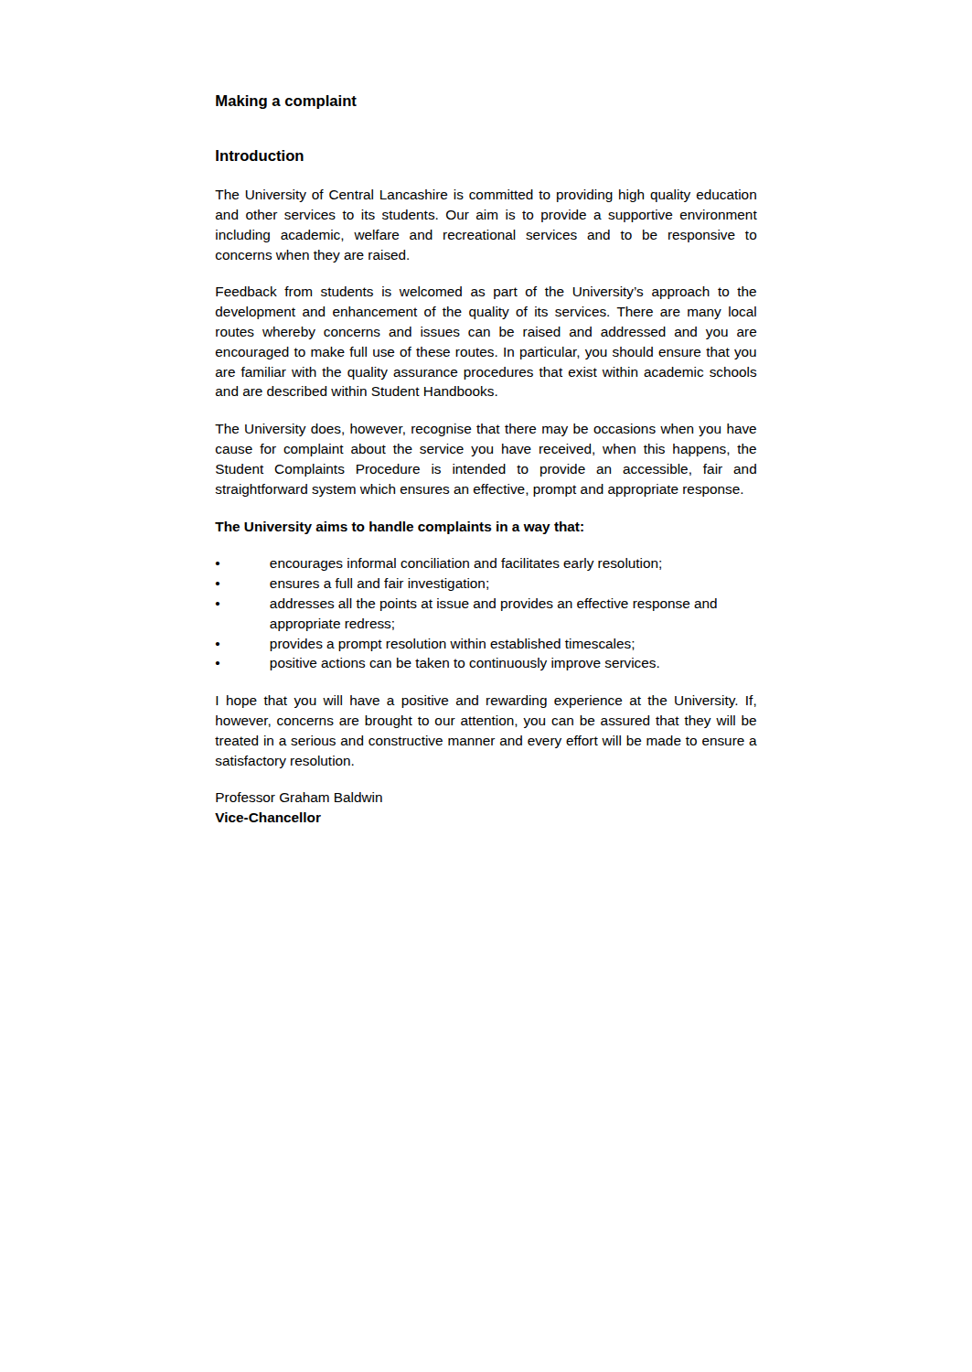Making a complaint
Introduction
The University of Central Lancashire is committed to providing high quality education and other services to its students. Our aim is to provide a supportive environment including academic, welfare and recreational services and to be responsive to concerns when they are raised.
Feedback from students is welcomed as part of the University’s approach to the development and enhancement of the quality of its services. There are many local routes whereby concerns and issues can be raised and addressed and you are encouraged to make full use of these routes. In particular, you should ensure that you are familiar with the quality assurance procedures that exist within academic schools and are described within Student Handbooks.
The University does, however, recognise that there may be occasions when you have cause for complaint about the service you have received, when this happens, the Student Complaints Procedure is intended to provide an accessible, fair and straightforward system which ensures an effective, prompt and appropriate response.
The University aims to handle complaints in a way that:
encourages informal conciliation and facilitates early resolution;
ensures a full and fair investigation;
addresses all the points at issue and provides an effective response and
appropriate redress;
provides a prompt resolution within established timescales;
positive actions can be taken to continuously improve services.
I hope that you will have a positive and rewarding experience at the University. If, however, concerns are brought to our attention, you can be assured that they will be treated in a serious and constructive manner and every effort will be made to ensure a satisfactory resolution.
Professor Graham Baldwin
Vice-Chancellor